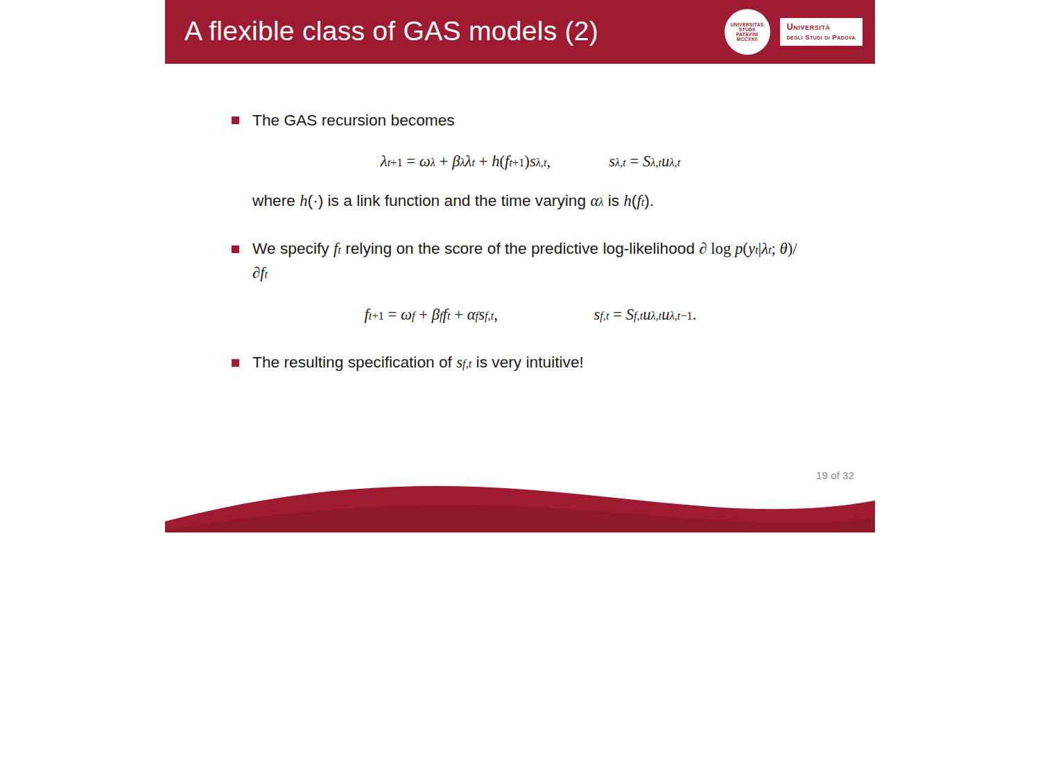A flexible class of GAS models (2)
UNIVERSITAS
STUDII
PATAVINI
MCCXXII
Università degli Studi di Padova
The GAS recursion becomes
λt+1 = ωλ + βλλt + h(ft+1)sλ,t, sλ,t = Sλ,tuλ,t
where h(·) is a link function and the time varying αλ is h(ft).
We specify ft relying on the score of the predictive log-likelihood ∂ log p(yt|λt; θ)/∂ft
ft+1 = ωf + βfft + αfsf,t, sf,t = Sf,tuλ,tuλ,t−1.
The resulting specification of sf,t is very intuitive!
19 of 32